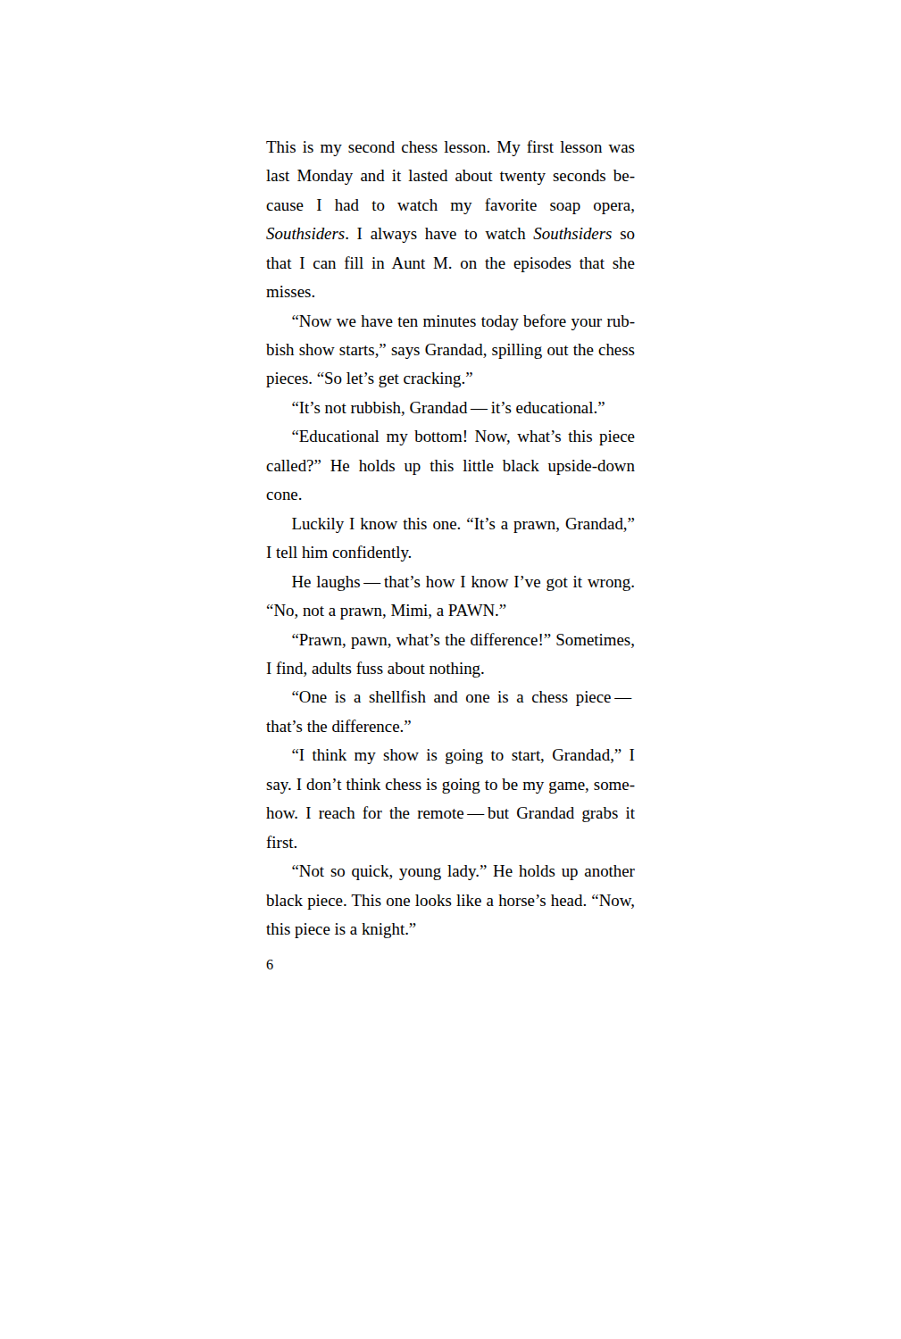This is my second chess lesson. My first lesson was last Monday and it lasted about twenty seconds because I had to watch my favorite soap opera, Southsiders. I always have to watch Southsiders so that I can fill in Aunt M. on the episodes that she misses.
“Now we have ten minutes today before your rubbish show starts,” says Grandad, spilling out the chess pieces. “So let’s get cracking.”
“It’s not rubbish, Grandad — it’s educational.”
“Educational my bottom! Now, what’s this piece called?” He holds up this little black upside-down cone.
Luckily I know this one. “It’s a prawn, Grandad,” I tell him confidently.
He laughs — that’s how I know I’ve got it wrong. “No, not a prawn, Mimi, a PAWN.”
“Prawn, pawn, what’s the difference!” Sometimes, I find, adults fuss about nothing.
“One is a shellfish and one is a chess piece — that’s the difference.”
“I think my show is going to start, Grandad,” I say. I don’t think chess is going to be my game, somehow. I reach for the remote — but Grandad grabs it first.
“Not so quick, young lady.” He holds up another black piece. This one looks like a horse’s head. “Now, this piece is a knight.”
6